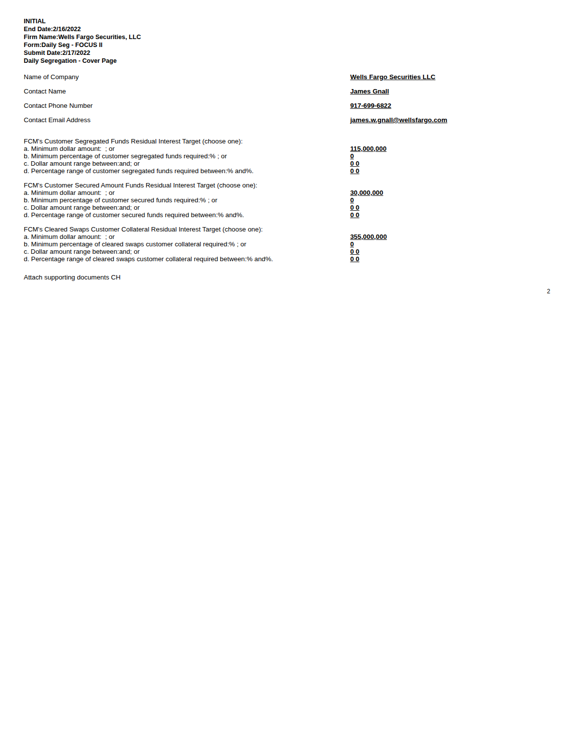INITIAL
End Date:2/16/2022
Firm Name:Wells Fargo Securities, LLC
Form:Daily Seg - FOCUS II
Submit Date:2/17/2022
Daily Segregation - Cover Page
| Name of Company | Wells Fargo Securities LLC |
| Contact Name | James Gnall |
| Contact Phone Number | 917-699-6822 |
| Contact Email Address | james.w.gnall@wellsfargo.com |
| FCM's Customer Segregated Funds Residual Interest Target (choose one): |
| a. Minimum dollar amount: ; or | 115,000,000 |
| b. Minimum percentage of customer segregated funds required:% ; or | 0 |
| c. Dollar amount range between:and; or | 0 0 |
| d. Percentage range of customer segregated funds required between:% and%. | 0 0 |
| FCM's Customer Secured Amount Funds Residual Interest Target (choose one): |
| a. Minimum dollar amount: ; or | 30,000,000 |
| b. Minimum percentage of customer secured funds required:% ; or | 0 |
| c. Dollar amount range between:and; or | 0 0 |
| d. Percentage range of customer secured funds required between:% and%. | 0 0 |
| FCM's Cleared Swaps Customer Collateral Residual Interest Target (choose one): |
| a. Minimum dollar amount: ; or | 355,000,000 |
| b. Minimum percentage of cleared swaps customer collateral required:% ; or | 0 |
| c. Dollar amount range between:and; or | 0 0 |
| d. Percentage range of cleared swaps customer collateral required between:% and%. | 0 0 |
Attach supporting documents CH
2